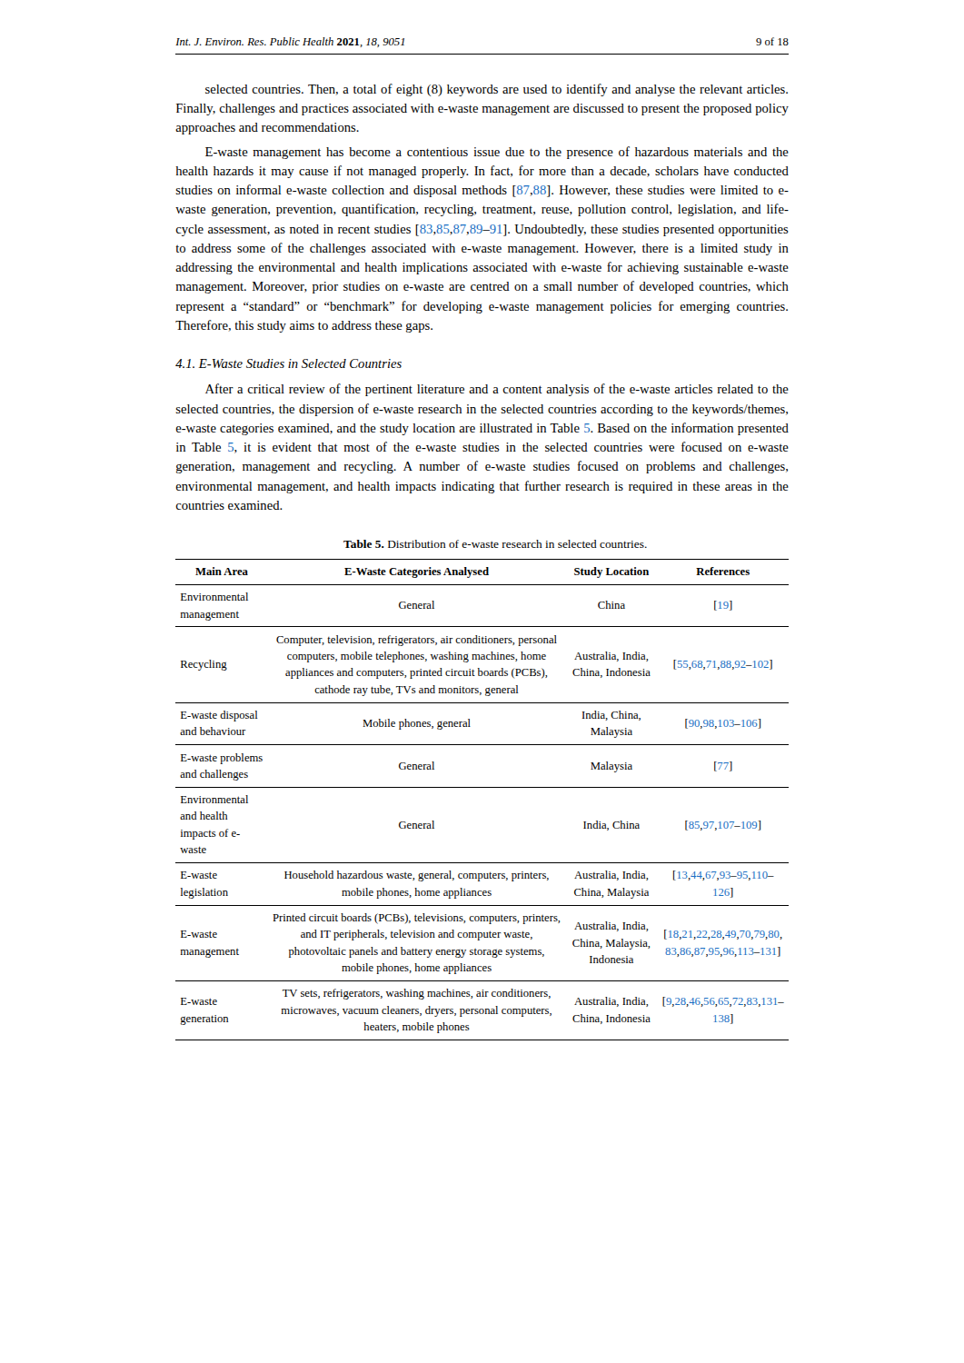Int. J. Environ. Res. Public Health 2021, 18, 9051 9 of 18
selected countries. Then, a total of eight (8) keywords are used to identify and analyse the relevant articles. Finally, challenges and practices associated with e-waste management are discussed to present the proposed policy approaches and recommendations.
E-waste management has become a contentious issue due to the presence of hazardous materials and the health hazards it may cause if not managed properly. In fact, for more than a decade, scholars have conducted studies on informal e-waste collection and disposal methods [87,88]. However, these studies were limited to e-waste generation, prevention, quantification, recycling, treatment, reuse, pollution control, legislation, and life-cycle assessment, as noted in recent studies [83,85,87,89–91]. Undoubtedly, these studies presented opportunities to address some of the challenges associated with e-waste management. However, there is a limited study in addressing the environmental and health implications associated with e-waste for achieving sustainable e-waste management. Moreover, prior studies on e-waste are centred on a small number of developed countries, which represent a “standard” or “benchmark” for developing e-waste management policies for emerging countries. Therefore, this study aims to address these gaps.
4.1. E-Waste Studies in Selected Countries
After a critical review of the pertinent literature and a content analysis of the e-waste articles related to the selected countries, the dispersion of e-waste research in the selected countries according to the keywords/themes, e-waste categories examined, and the study location are illustrated in Table 5. Based on the information presented in Table 5, it is evident that most of the e-waste studies in the selected countries were focused on e-waste generation, management and recycling. A number of e-waste studies focused on problems and challenges, environmental management, and health impacts indicating that further research is required in these areas in the countries examined.
Table 5. Distribution of e-waste research in selected countries.
| Main Area | E-Waste Categories Analysed | Study Location | References |
| --- | --- | --- | --- |
| Environmental management | General | China | [ 19 ] |
| Recycling | Computer, television, refrigerators, air conditioners, personal computers, mobile telephones, washing machines, home appliances and computers, printed circuit boards (PCBs), cathode ray tube, TVs and monitors, general | Australia, India, China, Indonesia | [ 55 , 68 , 71 , 88 , 92 – 102 ] |
| E-waste disposal and behaviour | Mobile phones, general | India, China, Malaysia | [ 90 , 98 , 103 – 106 ] |
| E-waste problems and challenges | General | Malaysia | [ 77 ] |
| Environmental and health impacts of e-waste | General | India, China | [ 85 , 97 , 107 – 109 ] |
| E-waste legislation | Household hazardous waste, general, computers, printers, mobile phones, home appliances | Australia, India, China, Malaysia | [ 13 , 44 , 67 , 93 – 95 , 110 – 126 ] |
| E-waste management | Printed circuit boards (PCBs), televisions, computers, printers, and IT peripherals, television and computer waste, photovoltaic panels and battery energy storage systems, mobile phones, home appliances | Australia, India, China, Malaysia, Indonesia | [ 18 , 21 , 22 , 28 , 49 , 70 , 79 , 80 , 83 , 86 , 87 , 95 , 96 , 113 – 131 ] |
| E-waste generation | TV sets, refrigerators, washing machines, air conditioners, microwaves, vacuum cleaners, dryers, personal computers, heaters, mobile phones | Australia, India, China, Indonesia | [ 9 , 28 , 46 , 56 , 65 , 72 , 83 , 131 – 138 ] |